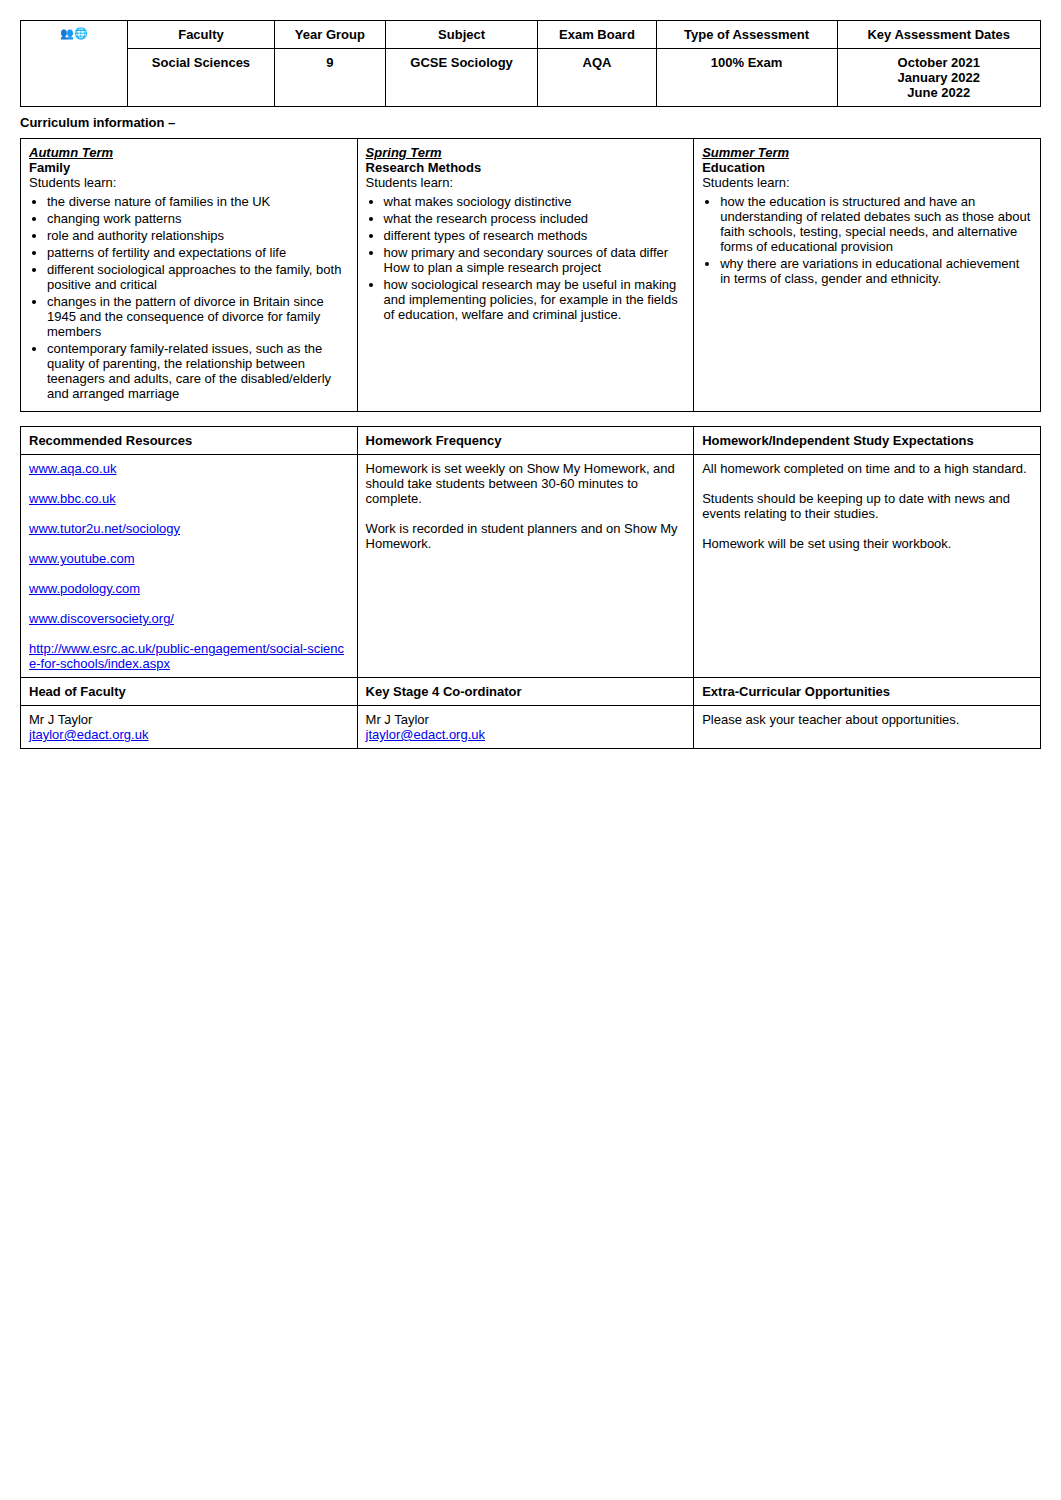| 👥🌐 | Faculty | Year Group | Subject | Exam Board | Type of Assessment | Key Assessment Dates |
| Social Sciences | 9 | GCSE Sociology | AQA | 100% Exam | October 2021 January 2022 June 2022 |
Curriculum information –
| Autumn Term Family Students learn: the diverse nature of families in the UK changing work patterns role and authority relationships patterns of fertility and expectations of life different sociological approaches to the family, both positive and critical changes in the pattern of divorce in Britain since 1945 and the consequence of divorce for family members contemporary family-related issues, such as the quality of parenting, the relationship between teenagers and adults, care of the disabled/elderly and arranged marriage | Spring Term Research Methods Students learn: what makes sociology distinctive what the research process included different types of research methods how primary and secondary sources of data differ How to plan a simple research project how sociological research may be useful in making and implementing policies, for example in the fields of education, welfare and criminal justice. | Summer Term Education Students learn: how the education is structured and have an understanding of related debates such as those about faith schools, testing, special needs, and alternative forms of educational provision why there are variations in educational achievement in terms of class, gender and ethnicity. |
| Recommended Resources | Homework Frequency | Homework/Independent Study Expectations |
| www.aqa.co.uk www.bbc.co.uk www.tutor2u.net/sociology www.youtube.com www.podology.com www.discoversociety.org/ http://www.esrc.ac.uk/public-engagement/social-science-for-schools/index.aspx | Homework is set weekly on Show My Homework, and should take students between 30-60 minutes to complete. Work is recorded in student planners and on Show My Homework. | All homework completed on time and to a high standard. Students should be keeping up to date with news and events relating to their studies. Homework will be set using their workbook. |
| Head of Faculty | Key Stage 4 Co-ordinator | Extra-Curricular Opportunities |
| Mr J Taylor jtaylor@edact.org.uk | Mr J Taylor jtaylor@edact.org.uk | Please ask your teacher about opportunities. |